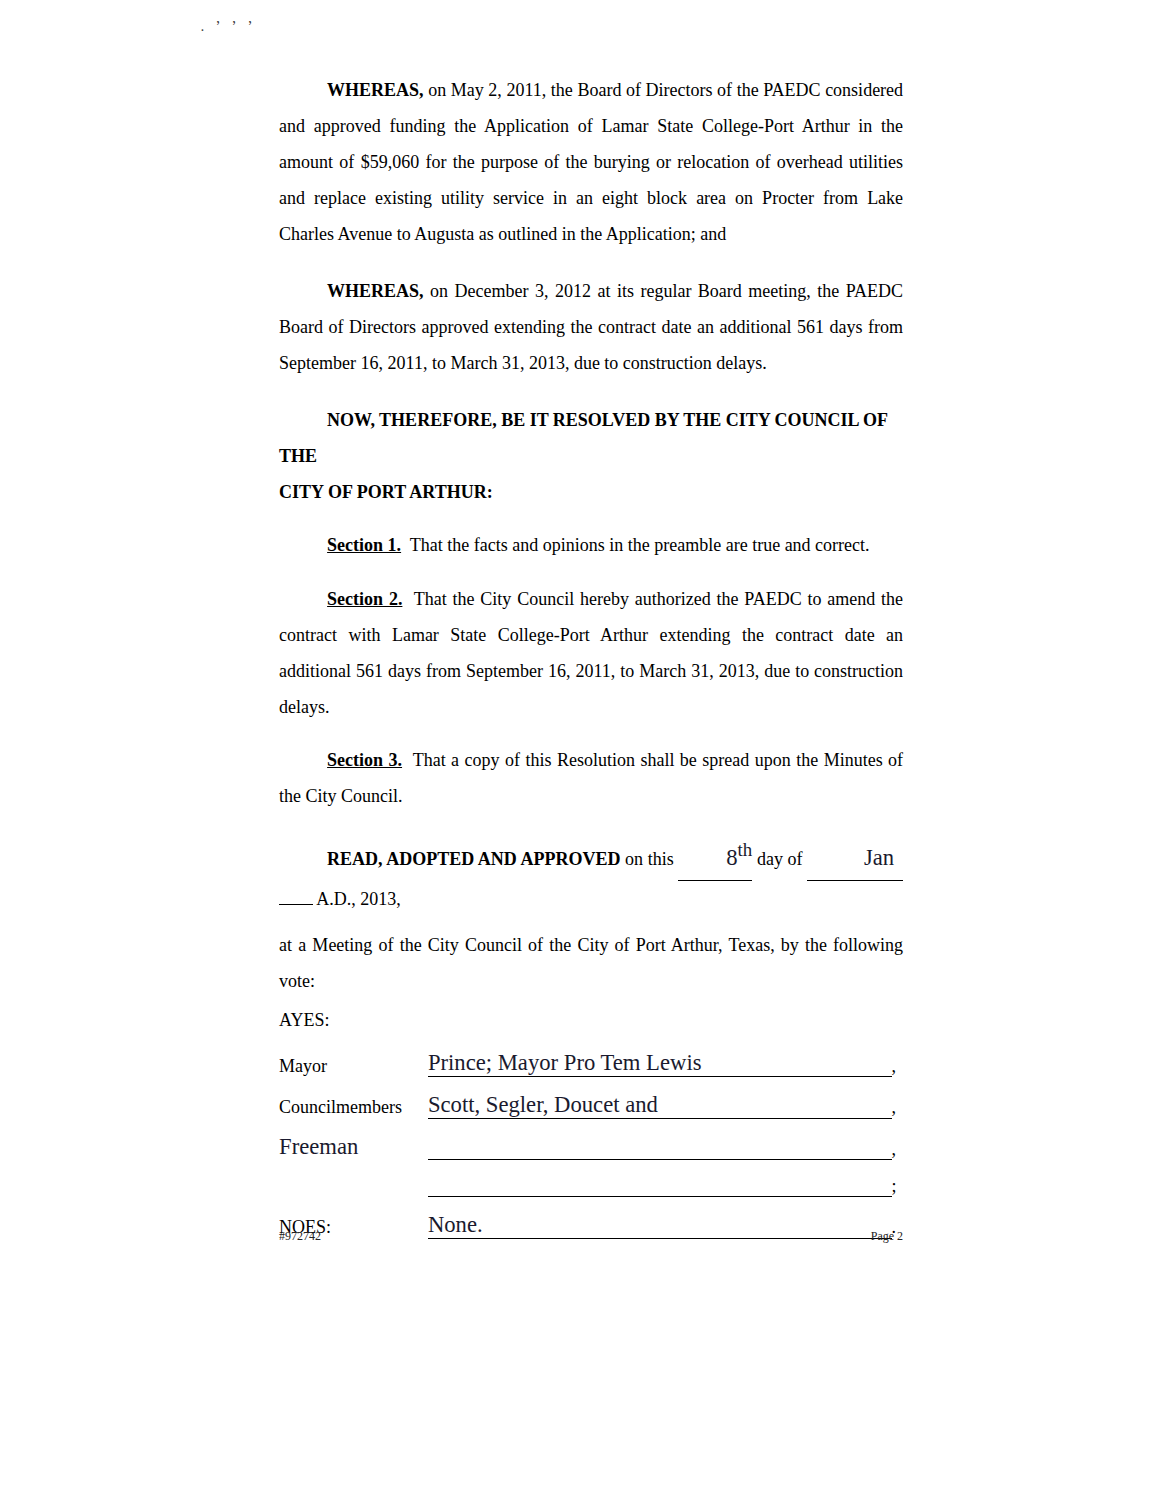. ʼʼʼ
WHEREAS, on May 2, 2011, the Board of Directors of the PAEDC considered and approved funding the Application of Lamar State College-Port Arthur in the amount of $59,060 for the purpose of the burying or relocation of overhead utilities and replace existing utility service in an eight block area on Procter from Lake Charles Avenue to Augusta as outlined in the Application; and
WHEREAS, on December 3, 2012 at its regular Board meeting, the PAEDC Board of Directors approved extending the contract date an additional 561 days from September 16, 2011, to March 31, 2013, due to construction delays.
NOW, THEREFORE, BE IT RESOLVED BY THE CITY COUNCIL OF THE
CITY OF PORT ARTHUR:
Section 1. That the facts and opinions in the preamble are true and correct.
Section 2. That the City Council hereby authorized the PAEDC to amend the contract with Lamar State College-Port Arthur extending the contract date an additional 561 days from September 16, 2011, to March 31, 2013, due to construction delays.
Section 3. That a copy of this Resolution shall be spread upon the Minutes of the City Council.
READ, ADOPTED AND APPROVED on this 8th day of Jan A.D., 2013,
at a Meeting of the City Council of the City of Port Arthur, Texas, by the following vote:
AYES:
| Mayor | Prince; Mayor Pro Tem Lewis | , |
| Councilmembers | Scott, Segler, Doucet and | , |
| Freeman | | , |
| | | ; |
| NOES: | None. | . |
#972742 Page 2